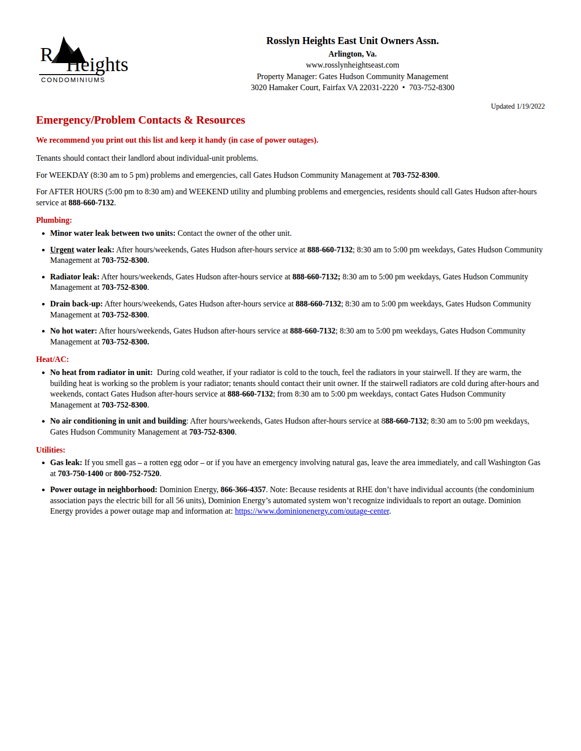R Heights CONDOMINIUMS
Rosslyn Heights East Unit Owners Assn.
Arlington, Va.
www.rosslynheightseast.com
Property Manager: Gates Hudson Community Management
3020 Hamaker Court, Fairfax VA 22031-2220 • 703-752-8300
Updated 1/19/2022
Emergency/Problem Contacts & Resources
We recommend you print out this list and keep it handy (in case of power outages).
Tenants should contact their landlord about individual-unit problems.
For WEEKDAY (8:30 am to 5 pm) problems and emergencies, call Gates Hudson Community Management at 703-752-8300.
For AFTER HOURS (5:00 pm to 8:30 am) and WEEKEND utility and plumbing problems and emergencies, residents should call Gates Hudson after-hours service at 888-660-7132.
Plumbing:
Minor water leak between two units: Contact the owner of the other unit.
Urgent water leak: After hours/weekends, Gates Hudson after-hours service at 888-660-7132; 8:30 am to 5:00 pm weekdays, Gates Hudson Community Management at 703-752-8300.
Radiator leak: After hours/weekends, Gates Hudson after-hours service at 888-660-7132; 8:30 am to 5:00 pm weekdays, Gates Hudson Community Management at 703-752-8300.
Drain back-up: After hours/weekends, Gates Hudson after-hours service at 888-660-7132; 8:30 am to 5:00 pm weekdays, Gates Hudson Community Management at 703-752-8300.
No hot water: After hours/weekends, Gates Hudson after-hours service at 888-660-7132; 8:30 am to 5:00 pm weekdays, Gates Hudson Community Management at 703-752-8300.
Heat/AC:
No heat from radiator in unit: During cold weather, if your radiator is cold to the touch, feel the radiators in your stairwell. If they are warm, the building heat is working so the problem is your radiator; tenants should contact their unit owner. If the stairwell radiators are cold during after-hours and weekends, contact Gates Hudson after-hours service at 888-660-7132; from 8:30 am to 5:00 pm weekdays, contact Gates Hudson Community Management at 703-752-8300.
No air conditioning in unit and building: After hours/weekends, Gates Hudson after-hours service at 888-660-7132; 8:30 am to 5:00 pm weekdays, Gates Hudson Community Management at 703-752-8300.
Utilities:
Gas leak: If you smell gas – a rotten egg odor – or if you have an emergency involving natural gas, leave the area immediately, and call Washington Gas at 703-750-1400 or 800-752-7520.
Power outage in neighborhood: Dominion Energy, 866-366-4357. Note: Because residents at RHE don’t have individual accounts (the condominium association pays the electric bill for all 56 units), Dominion Energy’s automated system won’t recognize individuals to report an outage. Dominion Energy provides a power outage map and information at: https://www.dominionenergy.com/outage-center.